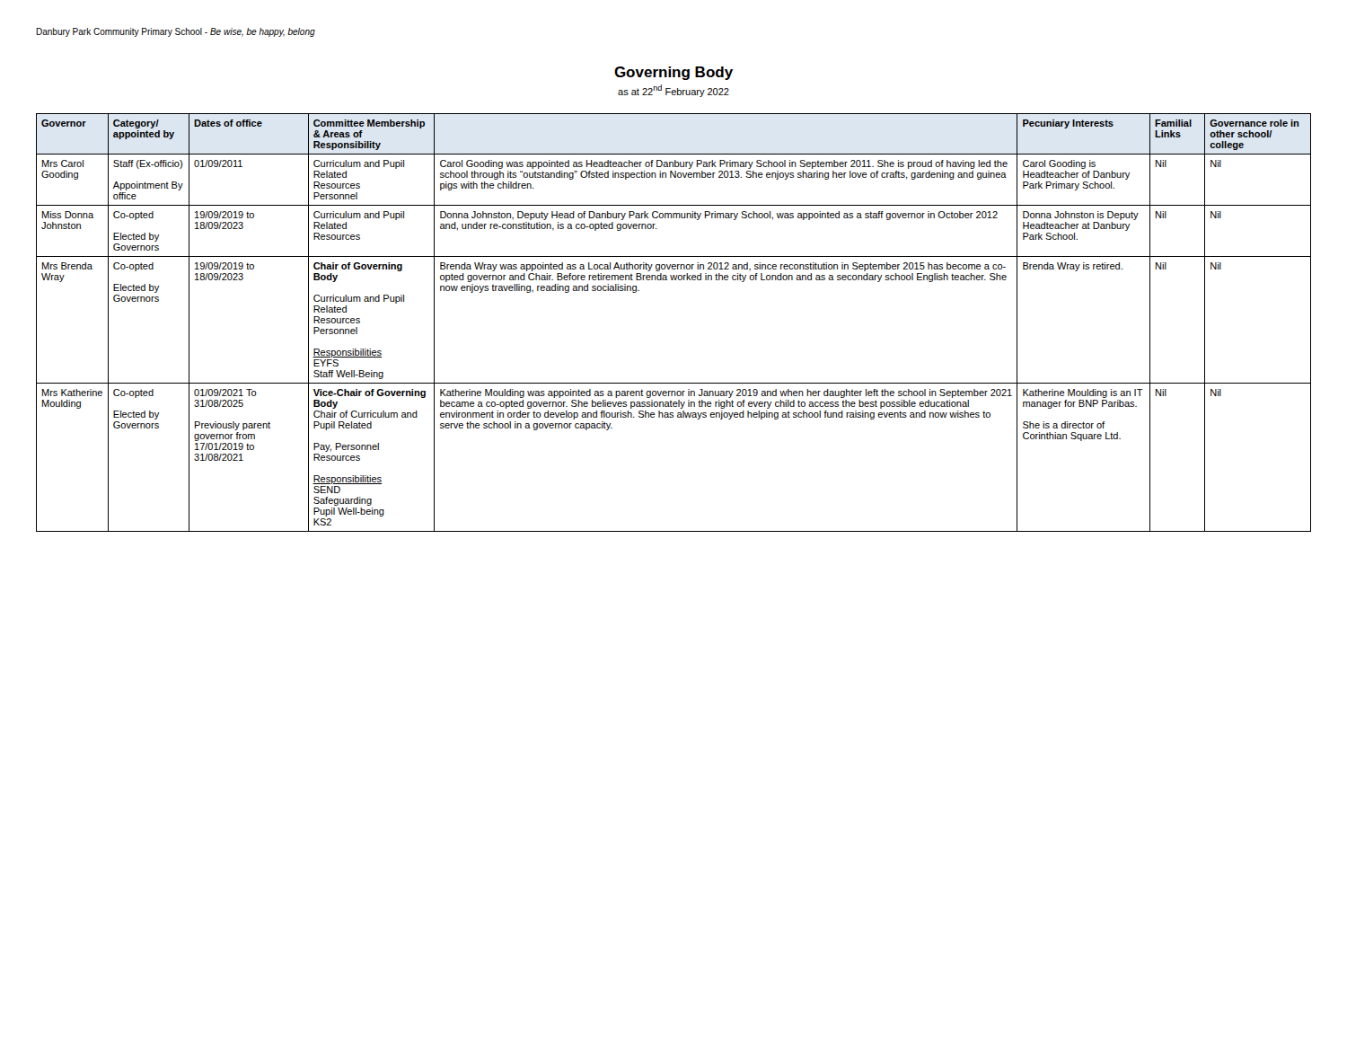Danbury Park Community Primary School - Be wise, be happy, belong
Governing Body
as at 22nd February 2022
| Governor | Category/ appointed by | Dates of office | Committee Membership & Areas of Responsibility | | Pecuniary Interests | Familial Links | Governance role in other school/ college |
| --- | --- | --- | --- | --- | --- | --- | --- |
| Mrs Carol Gooding | Staff (Ex-officio) Appointment By office | 01/09/2011 | Curriculum and Pupil Related Resources Personnel | Carol Gooding was appointed as Headteacher of Danbury Park Primary School in September 2011. She is proud of having led the school through its “outstanding” Ofsted inspection in November 2013. She enjoys sharing her love of crafts, gardening and guinea pigs with the children. | Carol Gooding is Headteacher of Danbury Park Primary School. | Nil | Nil |
| Miss Donna Johnston | Co-opted Elected by Governors | 19/09/2019 to 18/09/2023 | Curriculum and Pupil Related Resources | Donna Johnston, Deputy Head of Danbury Park Community Primary School, was appointed as a staff governor in October 2012 and, under re-constitution, is a co-opted governor. | Donna Johnston is Deputy Headteacher at Danbury Park School. | Nil | Nil |
| Mrs Brenda Wray | Co-opted Elected by Governors | 19/09/2019 to 18/09/2023 | Chair of Governing Body Curriculum and Pupil Related Resources Personnel Responsibilities EYFS Staff Well-Being | Brenda Wray was appointed as a Local Authority governor in 2012 and, since reconstitution in September 2015 has become a co-opted governor and Chair. Before retirement Brenda worked in the city of London and as a secondary school English teacher. She now enjoys travelling, reading and socialising. | Brenda Wray is retired. | Nil | Nil |
| Mrs Katherine Moulding | Co-opted Elected by Governors | 01/09/2021 To 31/08/2025 Previously parent governor from 17/01/2019 to 31/08/2021 | Vice-Chair of Governing Body Chair of Curriculum and Pupil Related Pay, Personnel Resources Responsibilities SEND Safeguarding Pupil Well-being KS2 | Katherine Moulding was appointed as a parent governor in January 2019 and when her daughter left the school in September 2021 became a co-opted governor. She believes passionately in the right of every child to access the best possible educational environment in order to develop and flourish. She has always enjoyed helping at school fund raising events and now wishes to serve the school in a governor capacity. | Katherine Moulding is an IT manager for BNP Paribas. She is a director of Corinthian Square Ltd. | Nil | Nil |